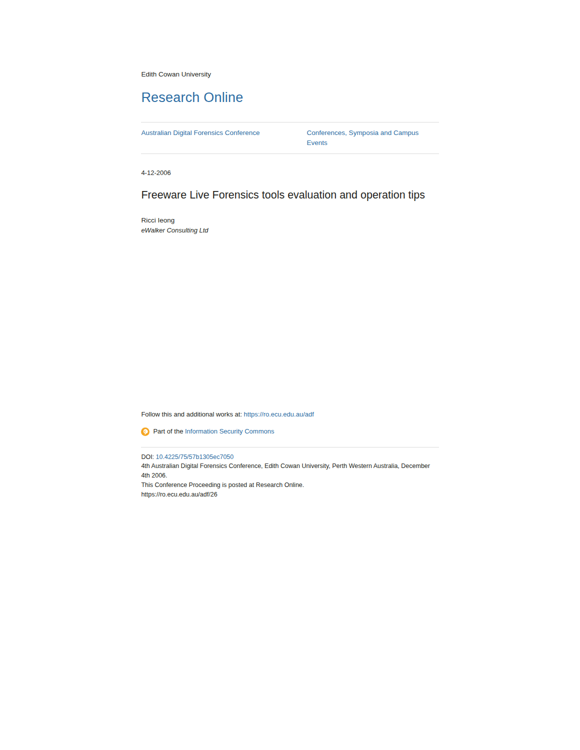Edith Cowan University
Research Online
Australian Digital Forensics Conference
Conferences, Symposia and Campus Events
4-12-2006
Freeware Live Forensics tools evaluation and operation tips
Ricci Ieong
eWalker Consulting Ltd
Follow this and additional works at: https://ro.ecu.edu.au/adf
Part of the Information Security Commons
DOI: 10.4225/75/57b1305ec7050
4th Australian Digital Forensics Conference, Edith Cowan University, Perth Western Australia, December 4th 2006.
This Conference Proceeding is posted at Research Online.
https://ro.ecu.edu.au/adf/26